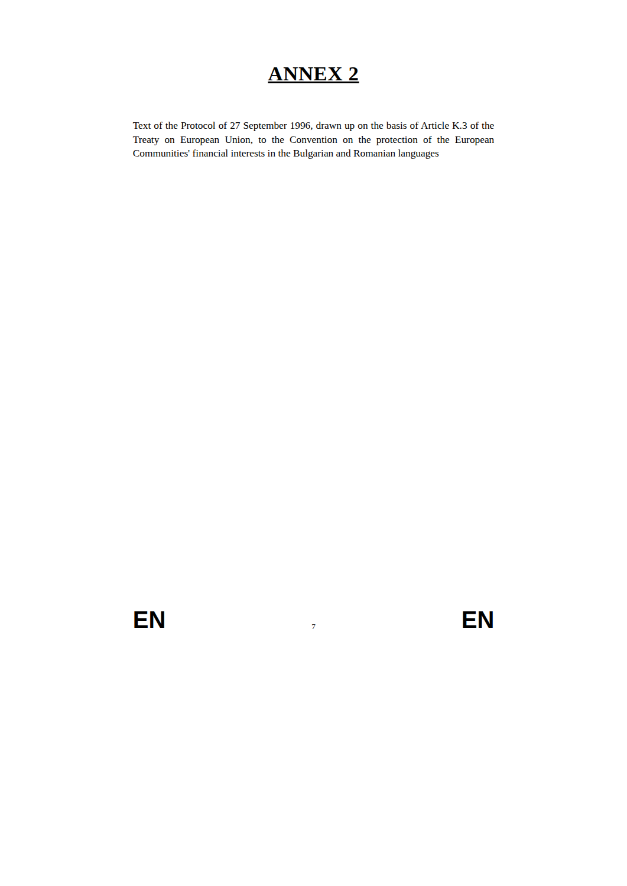ANNEX 2
Text of the Protocol of 27 September 1996, drawn up on the basis of Article K.3 of the Treaty on European Union, to the Convention on the protection of the European Communities' financial interests in the Bulgarian and Romanian languages
EN
7
EN